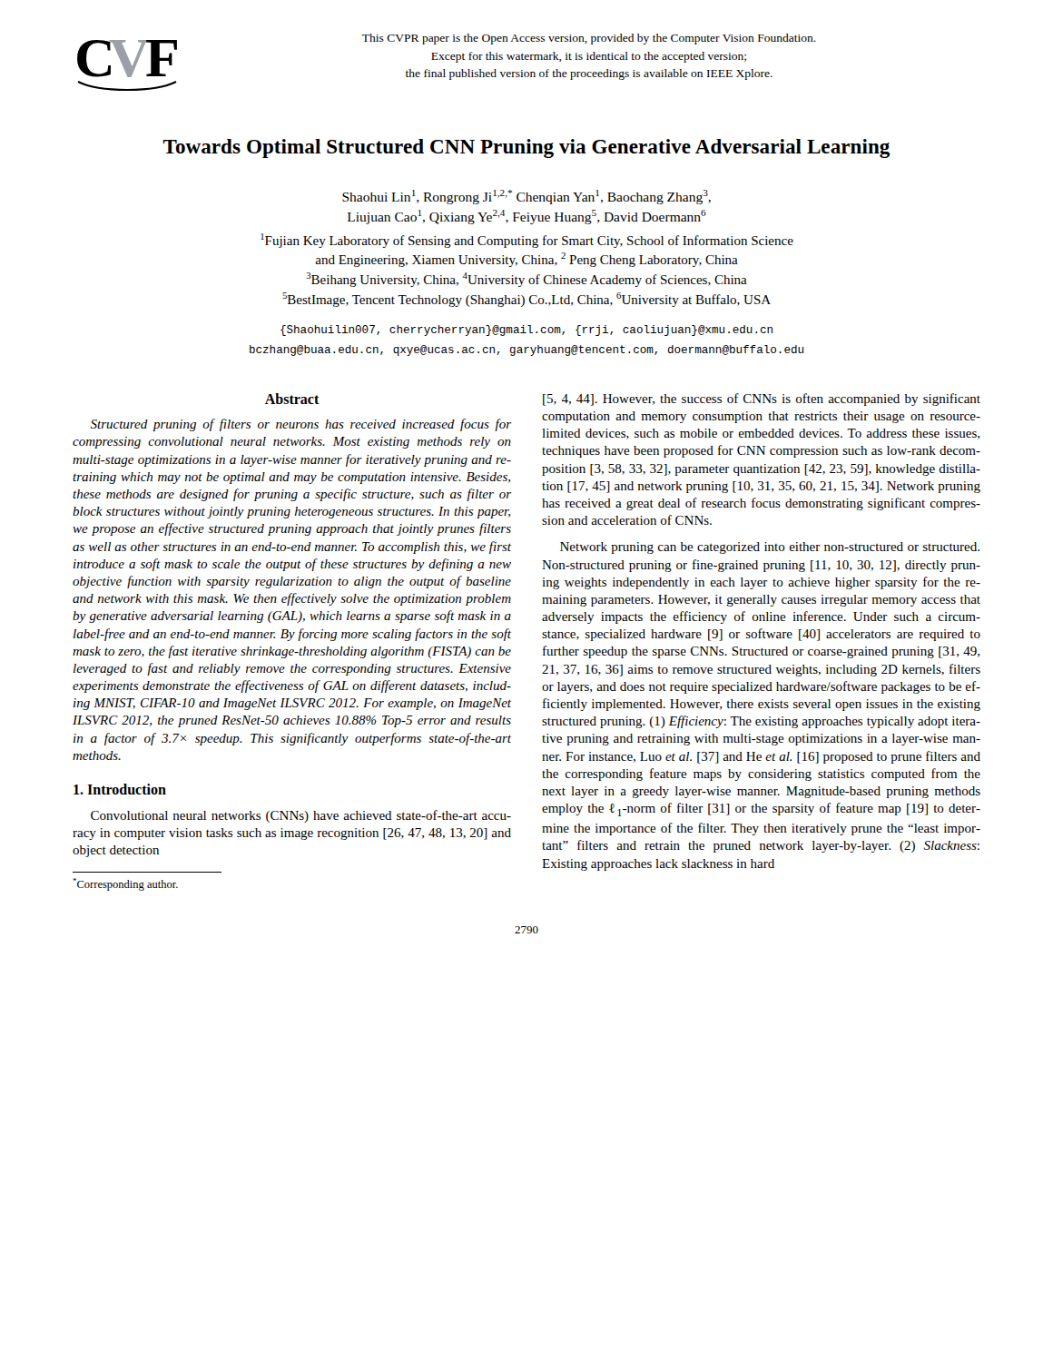CVF logo C V F
This CVPR paper is the Open Access version, provided by the Computer Vision Foundation.
Except for this watermark, it is identical to the accepted version;
the final published version of the proceedings is available on IEEE Xplore.
Towards Optimal Structured CNN Pruning via Generative Adversarial Learning
Shaohui Lin1, Rongrong Ji1,2,* Chenqian Yan1, Baochang Zhang3,
Liujuan Cao1, Qixiang Ye2,4, Feiyue Huang5, David Doermann6
1Fujian Key Laboratory of Sensing and Computing for Smart City, School of Information Science
and Engineering, Xiamen University, China, 2 Peng Cheng Laboratory, China
3Beihang University, China, 4University of Chinese Academy of Sciences, China
5BestImage, Tencent Technology (Shanghai) Co.,Ltd, China, 6University at Buffalo, USA
{Shaohuilin007, cherrycherryan}@gmail.com, {rrji, caoliujuan}@xmu.edu.cn
bczhang@buaa.edu.cn, qxye@ucas.ac.cn, garyhuang@tencent.com, doermann@buffalo.edu
Abstract
Structured pruning of filters or neurons has received increased focus for compressing convolutional neural networks. Most existing methods rely on multi-stage optimizations in a layer-wise manner for iteratively pruning and retraining which may not be optimal and may be computation intensive. Besides, these methods are designed for pruning a specific structure, such as filter or block structures without jointly pruning heterogeneous structures. In this paper, we propose an effective structured pruning approach that jointly prunes filters as well as other structures in an end-to-end manner. To accomplish this, we first introduce a soft mask to scale the output of these structures by defining a new objective function with sparsity regularization to align the output of baseline and network with this mask. We then effectively solve the optimization problem by generative adversarial learning (GAL), which learns a sparse soft mask in a label-free and an end-to-end manner. By forcing more scaling factors in the soft mask to zero, the fast iterative shrinkage-thresholding algorithm (FISTA) can be leveraged to fast and reliably remove the corresponding structures. Extensive experiments demonstrate the effectiveness of GAL on different datasets, including MNIST, CIFAR-10 and ImageNet ILSVRC 2012. For example, on ImageNet ILSVRC 2012, the pruned ResNet-50 achieves 10.88% Top-5 error and results in a factor of 3.7× speedup. This significantly outperforms state-of-the-art methods.
1. Introduction
Convolutional neural networks (CNNs) have achieved state-of-the-art accuracy in computer vision tasks such as image recognition [26, 47, 48, 13, 20] and object detection
*Corresponding author.
[5, 4, 44]. However, the success of CNNs is often accompanied by significant computation and memory consumption that restricts their usage on resource-limited devices, such as mobile or embedded devices. To address these issues, techniques have been proposed for CNN compression such as low-rank decomposition [3, 58, 33, 32], parameter quantization [42, 23, 59], knowledge distillation [17, 45] and network pruning [10, 31, 35, 60, 21, 15, 34]. Network pruning has received a great deal of research focus demonstrating significant compression and acceleration of CNNs.
Network pruning can be categorized into either non-structured or structured. Non-structured pruning or fine-grained pruning [11, 10, 30, 12], directly pruning weights independently in each layer to achieve higher sparsity for the remaining parameters. However, it generally causes irregular memory access that adversely impacts the efficiency of online inference. Under such a circumstance, specialized hardware [9] or software [40] accelerators are required to further speedup the sparse CNNs. Structured or coarse-grained pruning [31, 49, 21, 37, 16, 36] aims to remove structured weights, including 2D kernels, filters or layers, and does not require specialized hardware/software packages to be efficiently implemented. However, there exists several open issues in the existing structured pruning. (1) Efficiency: The existing approaches typically adopt iterative pruning and retraining with multi-stage optimizations in a layer-wise manner. For instance, Luo et al. [37] and He et al. [16] proposed to prune filters and the corresponding feature maps by considering statistics computed from the next layer in a greedy layer-wise manner. Magnitude-based pruning methods employ the ℓ1-norm of filter [31] or the sparsity of feature map [19] to determine the importance of the filter. They then iteratively prune the “least important” filters and retrain the pruned network layer-by-layer. (2) Slackness: Existing approaches lack slackness in hard
2790